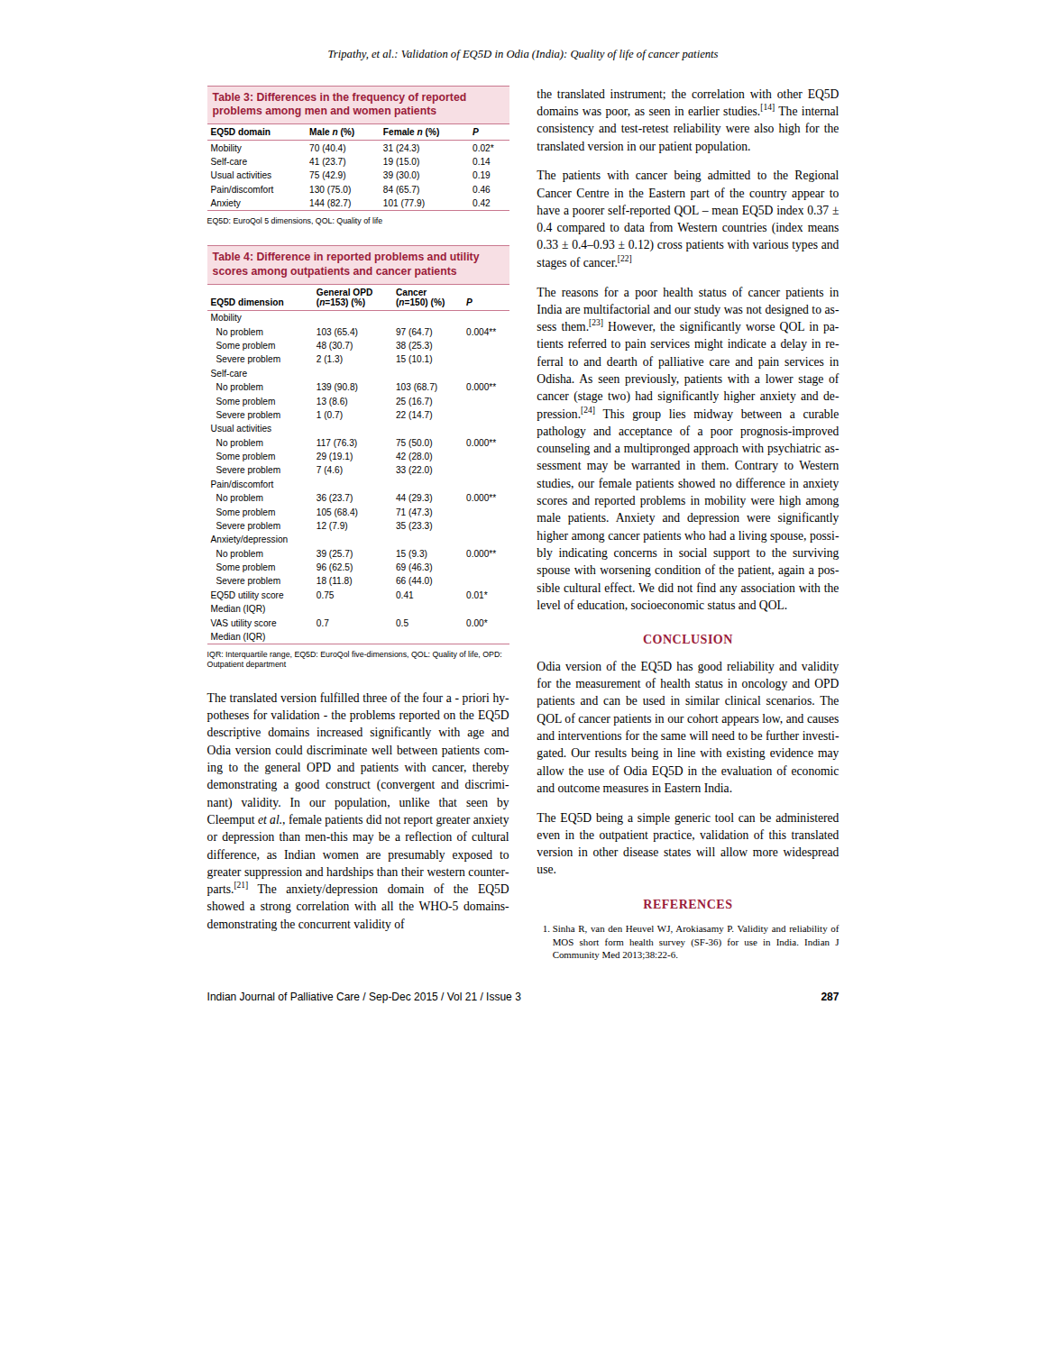Tripathy, et al.: Validation of EQ5D in Odia (India): Quality of life of cancer patients
Table 3: Differences in the frequency of reported problems among men and women patients
| EQ5D domain | Male n (%) | Female n (%) | P |
| --- | --- | --- | --- |
| Mobility | 70 (40.4) | 31 (24.3) | 0.02* |
| Self-care | 41 (23.7) | 19 (15.0) | 0.14 |
| Usual activities | 75 (42.9) | 39 (30.0) | 0.19 |
| Pain/discomfort | 130 (75.0) | 84 (65.7) | 0.46 |
| Anxiety | 144 (82.7) | 101 (77.9) | 0.42 |
EQ5D: EuroQol 5 dimensions, QOL: Quality of life
Table 4: Difference in reported problems and utility scores among outpatients and cancer patients
| EQ5D dimension | General OPD ( n =153) (%) | Cancer ( n =150) (%) | P |
| --- | --- | --- | --- |
| Mobility | | | |
| No problem | 103 (65.4) | 97 (64.7) | 0.004** |
| Some problem | 48 (30.7) | 38 (25.3) | |
| Severe problem | 2 (1.3) | 15 (10.1) | |
| Self-care | | | |
| No problem | 139 (90.8) | 103 (68.7) | 0.000** |
| Some problem | 13 (8.6) | 25 (16.7) | |
| Severe problem | 1 (0.7) | 22 (14.7) | |
| Usual activities | | | |
| No problem | 117 (76.3) | 75 (50.0) | 0.000** |
| Some problem | 29 (19.1) | 42 (28.0) | |
| Severe problem | 7 (4.6) | 33 (22.0) | |
| Pain/discomfort | | | |
| No problem | 36 (23.7) | 44 (29.3) | 0.000** |
| Some problem | 105 (68.4) | 71 (47.3) | |
| Severe problem | 12 (7.9) | 35 (23.3) | |
| Anxiety/depression | | | |
| No problem | 39 (25.7) | 15 (9.3) | 0.000** |
| Some problem | 96 (62.5) | 69 (46.3) | |
| Severe problem | 18 (11.8) | 66 (44.0) | |
| EQ5D utility score | 0.75 | 0.41 | 0.01* |
| Median (IQR) | | | |
| VAS utility score | 0.7 | 0.5 | 0.00* |
| Median (IQR) | | | |
IQR: Interquartile range, EQ5D: EuroQol five-dimensions, QOL: Quality of life, OPD: Outpatient department
The translated version fulfilled three of the four a - priori hypotheses for validation - the problems reported on the EQ5D descriptive domains increased significantly with age and Odia version could discriminate well between patients coming to the general OPD and patients with cancer, thereby demonstrating a good construct (convergent and discriminant) validity. In our population, unlike that seen by Cleemput et al., female patients did not report greater anxiety or depression than men-this may be a reflection of cultural difference, as Indian women are presumably exposed to greater suppression and hardships than their western counterparts.[21] The anxiety/depression domain of the EQ5D showed a strong correlation with all the WHO-5 domains-demonstrating the concurrent validity of
the translated instrument; the correlation with other EQ5D domains was poor, as seen in earlier studies.[14] The internal consistency and test-retest reliability were also high for the translated version in our patient population.
The patients with cancer being admitted to the Regional Cancer Centre in the Eastern part of the country appear to have a poorer self-reported QOL – mean EQ5D index 0.37 ± 0.4 compared to data from Western countries (index means 0.33 ± 0.4–0.93 ± 0.12) cross patients with various types and stages of cancer.[22]
The reasons for a poor health status of cancer patients in India are multifactorial and our study was not designed to assess them.[23] However, the significantly worse QOL in patients referred to pain services might indicate a delay in referral to and dearth of palliative care and pain services in Odisha. As seen previously, patients with a lower stage of cancer (stage two) had significantly higher anxiety and depression.[24] This group lies midway between a curable pathology and acceptance of a poor prognosis-improved counseling and a multipronged approach with psychiatric assessment may be warranted in them. Contrary to Western studies, our female patients showed no difference in anxiety scores and reported problems in mobility were high among male patients. Anxiety and depression were significantly higher among cancer patients who had a living spouse, possibly indicating concerns in social support to the surviving spouse with worsening condition of the patient, again a possible cultural effect. We did not find any association with the level of education, socioeconomic status and QOL.
CONCLUSION
Odia version of the EQ5D has good reliability and validity for the measurement of health status in oncology and OPD patients and can be used in similar clinical scenarios. The QOL of cancer patients in our cohort appears low, and causes and interventions for the same will need to be further investigated. Our results being in line with existing evidence may allow the use of Odia EQ5D in the evaluation of economic and outcome measures in Eastern India.
The EQ5D being a simple generic tool can be administered even in the outpatient practice, validation of this translated version in other disease states will allow more widespread use.
REFERENCES
Sinha R, van den Heuvel WJ, Arokiasamy P. Validity and reliability of MOS short form health survey (SF-36) for use in India. Indian J Community Med 2013;38:22-6.
Indian Journal of Palliative Care / Sep-Dec 2015 / Vol 21 / Issue 3
287